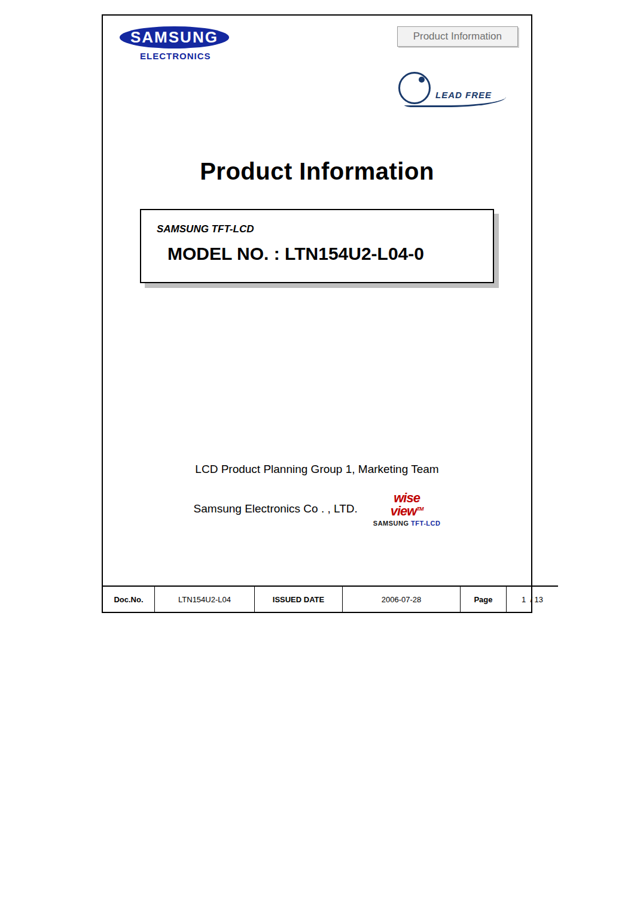SAMSUNG
ELECTRONICS
Product Information
LEAD FREE
Product Information
SAMSUNG TFT-LCD
MODEL NO. : LTN154U2-L04-0
LCD Product Planning Group 1, Marketing Team
Samsung Electronics Co . , LTD.
wise
viewTM
SAMSUNG TFT-LCD
| Doc.No. | LTN154U2-L04 | ISSUED DATE | 2006-07-28 | Page | 1 / 13 |